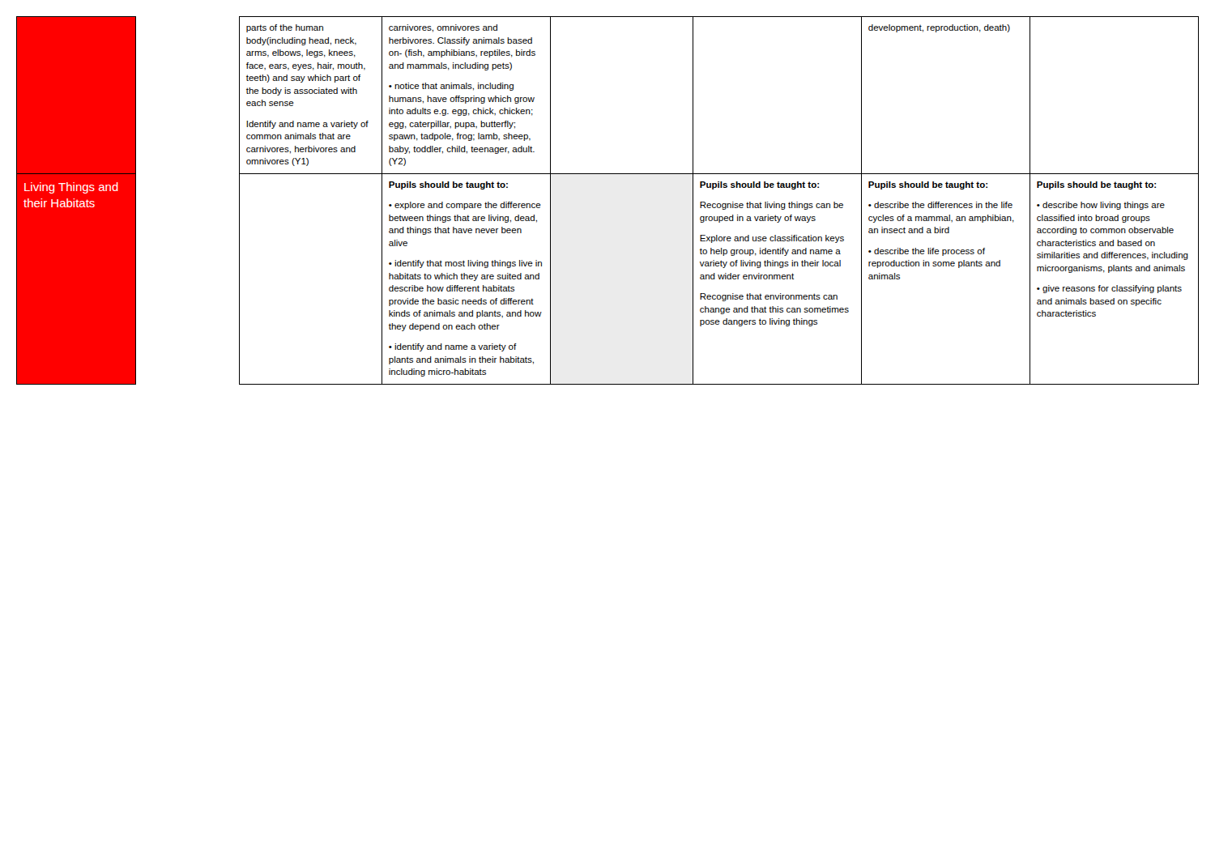| | | parts of the human body(including head, neck, arms, elbows, legs, knees, face, ears, eyes, hair, mouth, teeth) and say which part of the body is associated with each sense Identify and name a variety of common animals that are carnivores, herbivores and omnivores (Y1) | carnivores, omnivores and herbivores. Classify animals based on- (fish, amphibians, reptiles, birds and mammals, including pets) • notice that animals, including humans, have offspring which grow into adults e.g. egg, chick, chicken; egg, caterpillar, pupa, butterfly; spawn, tadpole, frog; lamb, sheep, baby, toddler, child, teenager, adult. (Y2) | | | development, reproduction, death) | |
| Living Things and their Habitats | | | Pupils should be taught to: • explore and compare the difference between things that are living, dead, and things that have never been alive • identify that most living things live in habitats to which they are suited and describe how different habitats provide the basic needs of different kinds of animals and plants, and how they depend on each other • identify and name a variety of plants and animals in their habitats, including micro-habitats | | Pupils should be taught to: Recognise that living things can be grouped in a variety of ways Explore and use classification keys to help group, identify and name a variety of living things in their local and wider environment Recognise that environments can change and that this can sometimes pose dangers to living things | Pupils should be taught to: • describe the differences in the life cycles of a mammal, an amphibian, an insect and a bird • describe the life process of reproduction in some plants and animals | Pupils should be taught to: • describe how living things are classified into broad groups according to common observable characteristics and based on similarities and differences, including microorganisms, plants and animals • give reasons for classifying plants and animals based on specific characteristics |